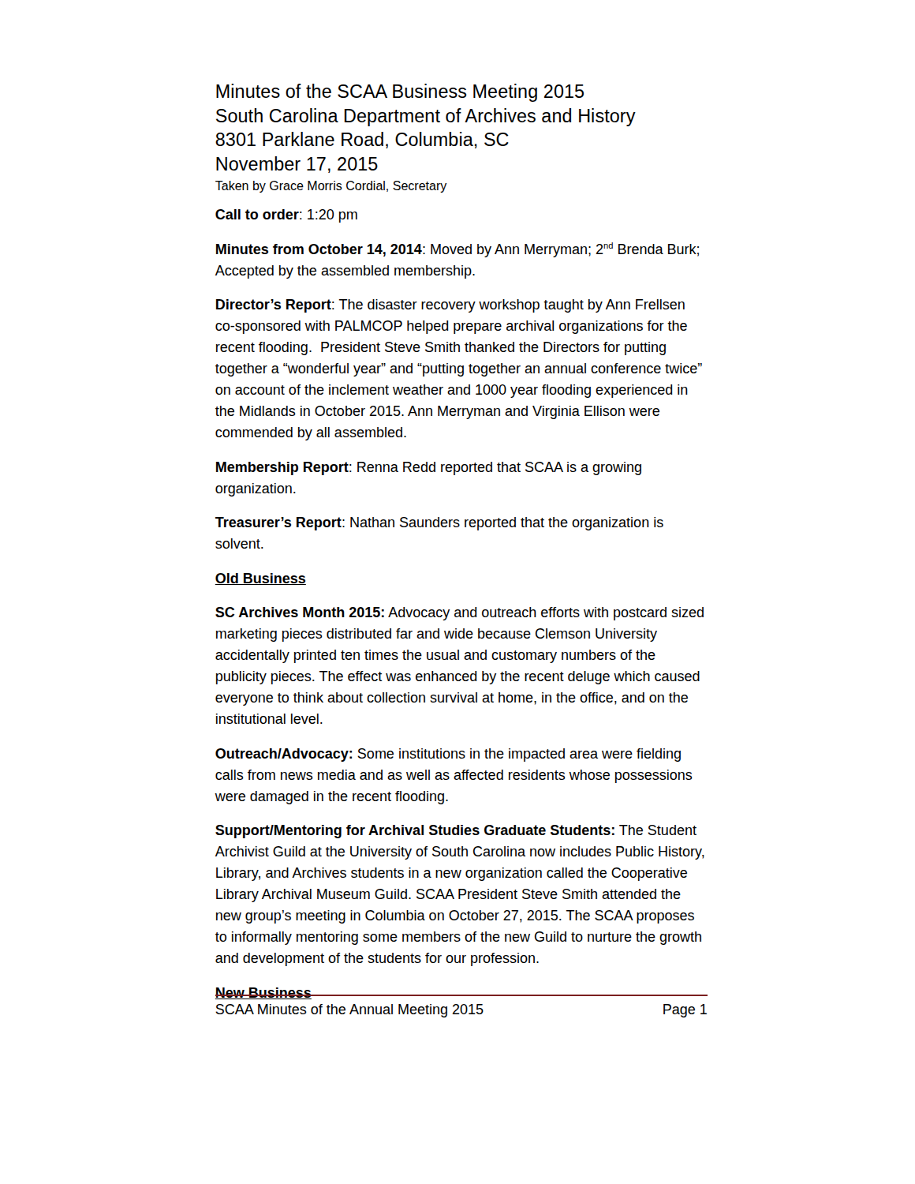Minutes of the SCAA Business Meeting 2015
South Carolina Department of Archives and History
8301 Parklane Road, Columbia, SC
November 17, 2015
Taken by Grace Morris Cordial, Secretary
Call to order: 1:20 pm
Minutes from October 14, 2014: Moved by Ann Merryman; 2nd Brenda Burk; Accepted by the assembled membership.
Director’s Report: The disaster recovery workshop taught by Ann Frellsen co-sponsored with PALMCOP helped prepare archival organizations for the recent flooding. President Steve Smith thanked the Directors for putting together a “wonderful year” and “putting together an annual conference twice” on account of the inclement weather and 1000 year flooding experienced in the Midlands in October 2015. Ann Merryman and Virginia Ellison were commended by all assembled.
Membership Report: Renna Redd reported that SCAA is a growing organization.
Treasurer’s Report: Nathan Saunders reported that the organization is solvent.
Old Business
SC Archives Month 2015: Advocacy and outreach efforts with postcard sized marketing pieces distributed far and wide because Clemson University accidentally printed ten times the usual and customary numbers of the publicity pieces. The effect was enhanced by the recent deluge which caused everyone to think about collection survival at home, in the office, and on the institutional level.
Outreach/Advocacy: Some institutions in the impacted area were fielding calls from news media and as well as affected residents whose possessions were damaged in the recent flooding.
Support/Mentoring for Archival Studies Graduate Students: The Student Archivist Guild at the University of South Carolina now includes Public History, Library, and Archives students in a new organization called the Cooperative Library Archival Museum Guild. SCAA President Steve Smith attended the new group’s meeting in Columbia on October 27, 2015. The SCAA proposes to informally mentoring some members of the new Guild to nurture the growth and development of the students for our profession.
New Business
SCAA Minutes of the Annual Meeting 2015 Page 1